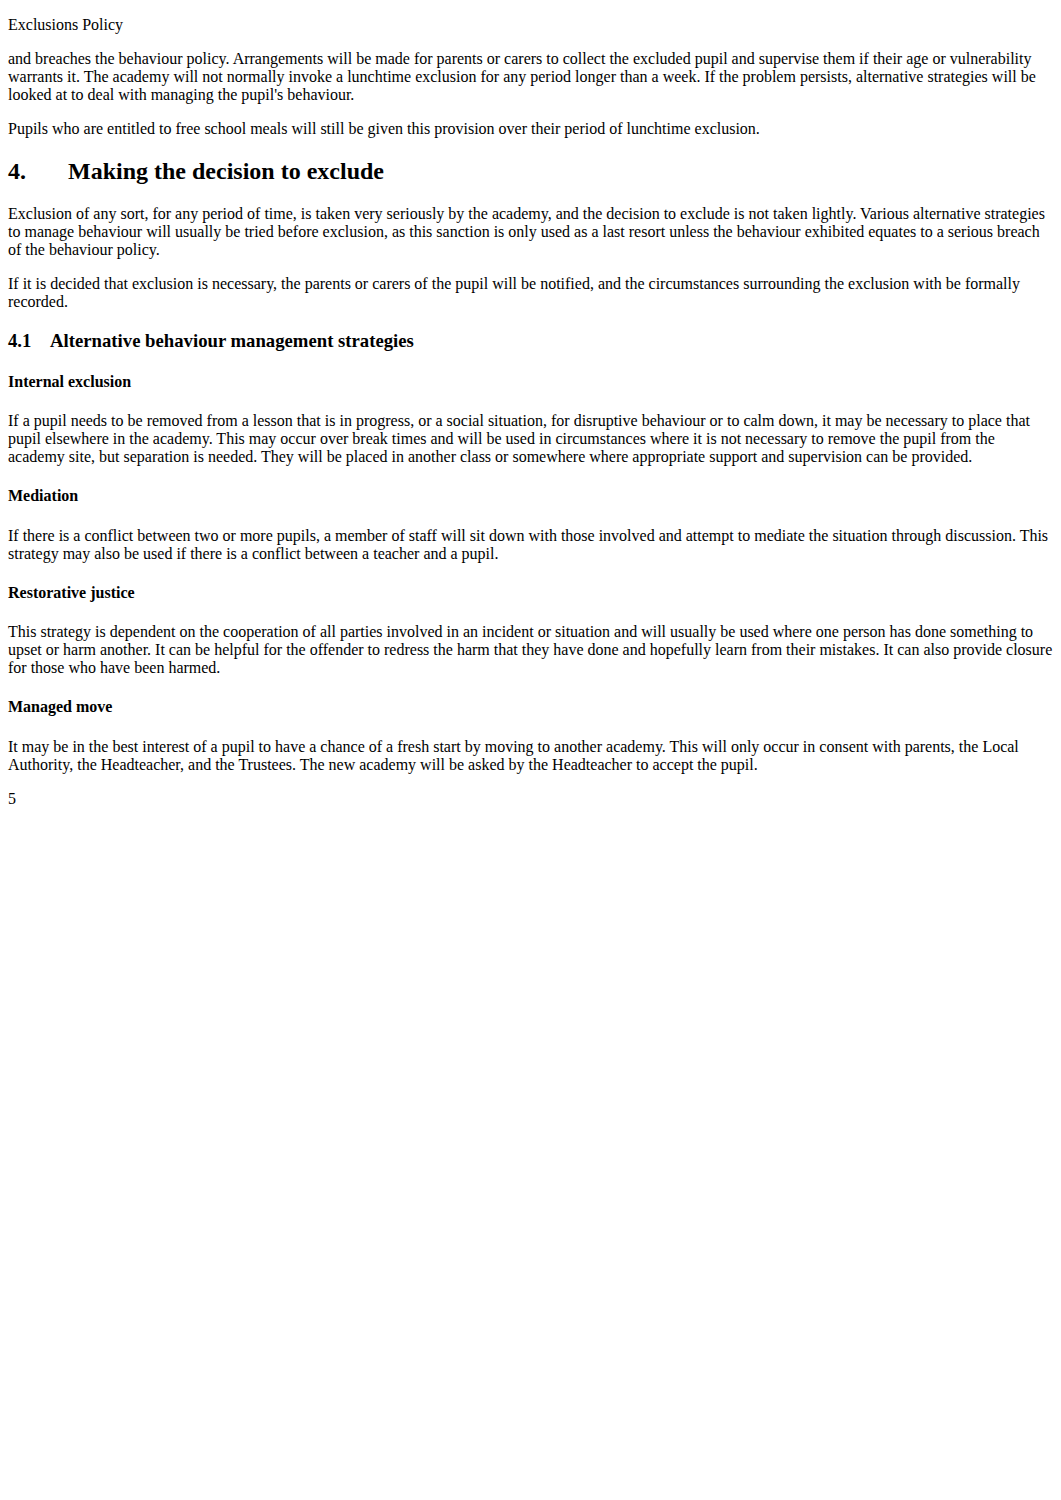Exclusions Policy
and breaches the behaviour policy. Arrangements will be made for parents or carers to collect the excluded pupil and supervise them if their age or vulnerability warrants it. The academy will not normally invoke a lunchtime exclusion for any period longer than a week. If the problem persists, alternative strategies will be looked at to deal with managing the pupil's behaviour.
Pupils who are entitled to free school meals will still be given this provision over their period of lunchtime exclusion.
4. Making the decision to exclude
Exclusion of any sort, for any period of time, is taken very seriously by the academy, and the decision to exclude is not taken lightly. Various alternative strategies to manage behaviour will usually be tried before exclusion, as this sanction is only used as a last resort unless the behaviour exhibited equates to a serious breach of the behaviour policy.
If it is decided that exclusion is necessary, the parents or carers of the pupil will be notified, and the circumstances surrounding the exclusion with be formally recorded.
4.1 Alternative behaviour management strategies
Internal exclusion
If a pupil needs to be removed from a lesson that is in progress, or a social situation, for disruptive behaviour or to calm down, it may be necessary to place that pupil elsewhere in the academy. This may occur over break times and will be used in circumstances where it is not necessary to remove the pupil from the academy site, but separation is needed. They will be placed in another class or somewhere where appropriate support and supervision can be provided.
Mediation
If there is a conflict between two or more pupils, a member of staff will sit down with those involved and attempt to mediate the situation through discussion. This strategy may also be used if there is a conflict between a teacher and a pupil.
Restorative justice
This strategy is dependent on the cooperation of all parties involved in an incident or situation and will usually be used where one person has done something to upset or harm another. It can be helpful for the offender to redress the harm that they have done and hopefully learn from their mistakes. It can also provide closure for those who have been harmed.
Managed move
It may be in the best interest of a pupil to have a chance of a fresh start by moving to another academy. This will only occur in consent with parents, the Local Authority, the Headteacher, and the Trustees. The new academy will be asked by the Headteacher to accept the pupil.
5